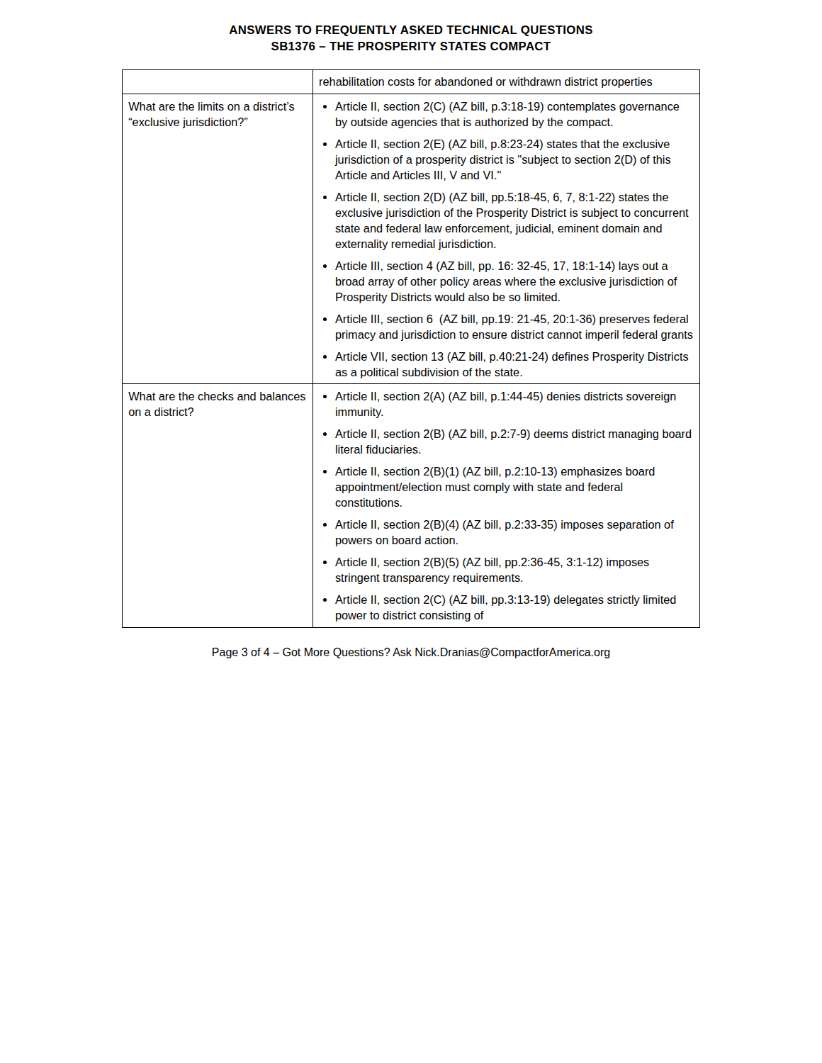ANSWERS TO FREQUENTLY ASKED TECHNICAL QUESTIONS SB1376 – THE PROSPERITY STATES COMPACT
| | rehabilitation costs for abandoned or withdrawn district properties |
| What are the limits on a district’s “exclusive jurisdiction?” | Article II, section 2(C) (AZ bill, p.3:18-19) contemplates governance by outside agencies that is authorized by the compact. Article II, section 2(E) (AZ bill, p.8:23-24) states that the exclusive jurisdiction of a prosperity district is "subject to section 2(D) of this Article and Articles III, V and VI." Article II, section 2(D) (AZ bill, pp.5:18-45, 6, 7, 8:1-22) states the exclusive jurisdiction of the Prosperity District is subject to concurrent state and federal law enforcement, judicial, eminent domain and externality remedial jurisdiction. Article III, section 4 (AZ bill, pp. 16: 32-45, 17, 18:1-14) lays out a broad array of other policy areas where the exclusive jurisdiction of Prosperity Districts would also be so limited. Article III, section 6 (AZ bill, pp.19: 21-45, 20:1-36) preserves federal primacy and jurisdiction to ensure district cannot imperil federal grants Article VII, section 13 (AZ bill, p.40:21-24) defines Prosperity Districts as a political subdivision of the state. |
| What are the checks and balances on a district? | Article II, section 2(A) (AZ bill, p.1:44-45) denies districts sovereign immunity. Article II, section 2(B) (AZ bill, p.2:7-9) deems district managing board literal fiduciaries. Article II, section 2(B)(1) (AZ bill, p.2:10-13) emphasizes board appointment/election must comply with state and federal constitutions. Article II, section 2(B)(4) (AZ bill, p.2:33-35) imposes separation of powers on board action. Article II, section 2(B)(5) (AZ bill, pp.2:36-45, 3:1-12) imposes stringent transparency requirements. Article II, section 2(C) (AZ bill, pp.3:13-19) delegates strictly limited power to district consisting of |
Page 3 of 4 – Got More Questions? Ask Nick.Dranias@CompactforAmerica.org